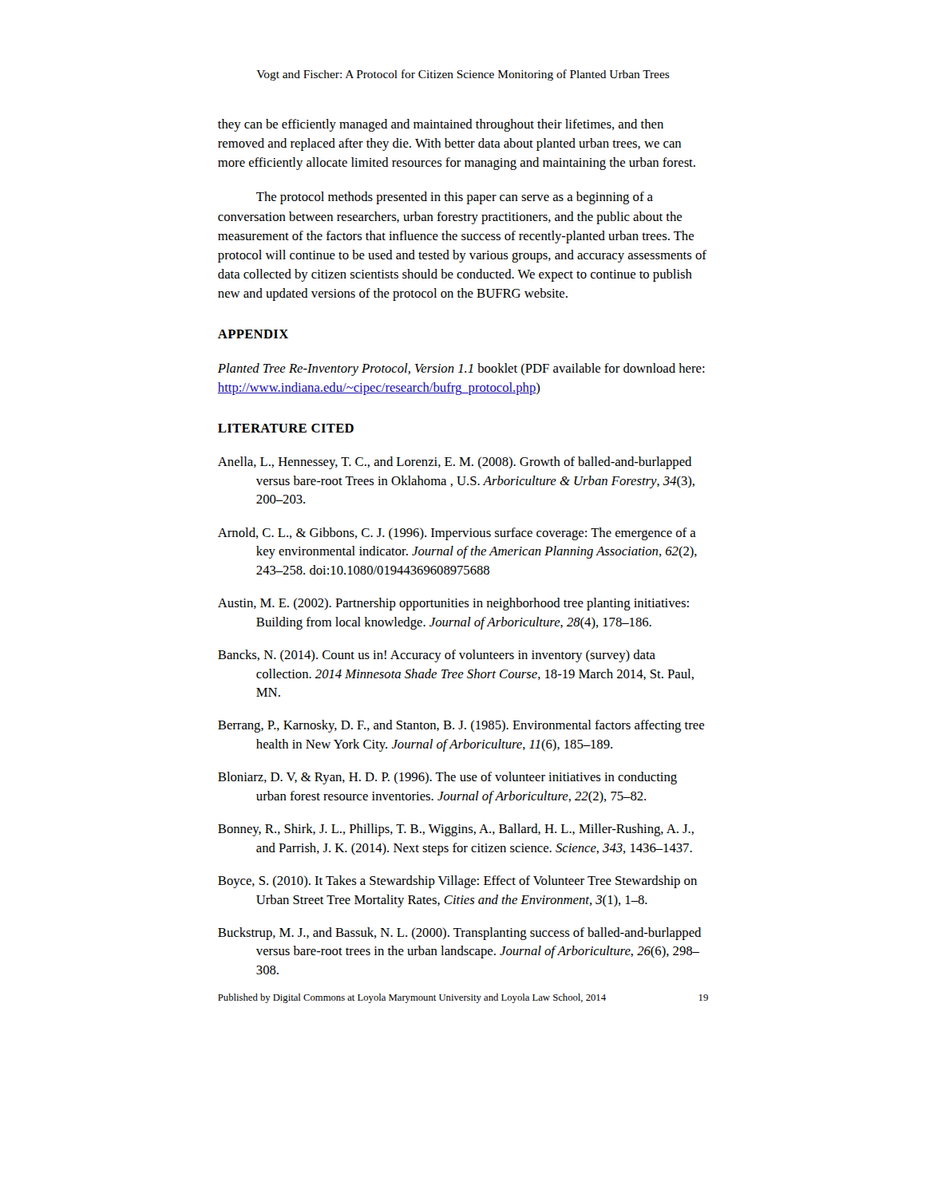Vogt and Fischer: A Protocol for Citizen Science Monitoring of Planted Urban Trees
they can be efficiently managed and maintained throughout their lifetimes, and then removed and replaced after they die. With better data about planted urban trees, we can more efficiently allocate limited resources for managing and maintaining the urban forest.
The protocol methods presented in this paper can serve as a beginning of a conversation between researchers, urban forestry practitioners, and the public about the measurement of the factors that influence the success of recently-planted urban trees. The protocol will continue to be used and tested by various groups, and accuracy assessments of data collected by citizen scientists should be conducted. We expect to continue to publish new and updated versions of the protocol on the BUFRG website.
APPENDIX
Planted Tree Re-Inventory Protocol, Version 1.1 booklet (PDF available for download here: http://www.indiana.edu/~cipec/research/bufrg_protocol.php)
LITERATURE CITED
Anella, L., Hennessey, T. C., and Lorenzi, E. M. (2008). Growth of balled-and-burlapped versus bare-root Trees in Oklahoma , U.S. Arboriculture & Urban Forestry, 34(3), 200–203.
Arnold, C. L., & Gibbons, C. J. (1996). Impervious surface coverage: The emergence of a key environmental indicator. Journal of the American Planning Association, 62(2), 243–258. doi:10.1080/01944369608975688
Austin, M. E. (2002). Partnership opportunities in neighborhood tree planting initiatives: Building from local knowledge. Journal of Arboriculture, 28(4), 178–186.
Bancks, N. (2014). Count us in! Accuracy of volunteers in inventory (survey) data collection. 2014 Minnesota Shade Tree Short Course, 18-19 March 2014, St. Paul, MN.
Berrang, P., Karnosky, D. F., and Stanton, B. J. (1985). Environmental factors affecting tree health in New York City. Journal of Arboriculture, 11(6), 185–189.
Bloniarz, D. V, & Ryan, H. D. P. (1996). The use of volunteer initiatives in conducting urban forest resource inventories. Journal of Arboriculture, 22(2), 75–82.
Bonney, R., Shirk, J. L., Phillips, T. B., Wiggins, A., Ballard, H. L., Miller-Rushing, A. J., and Parrish, J. K. (2014). Next steps for citizen science. Science, 343, 1436–1437.
Boyce, S. (2010). It Takes a Stewardship Village: Effect of Volunteer Tree Stewardship on Urban Street Tree Mortality Rates, Cities and the Environment, 3(1), 1–8.
Buckstrup, M. J., and Bassuk, N. L. (2000). Transplanting success of balled-and-burlapped versus bare-root trees in the urban landscape. Journal of Arboriculture, 26(6), 298–308.
Published by Digital Commons at Loyola Marymount University and Loyola Law School, 2014 19